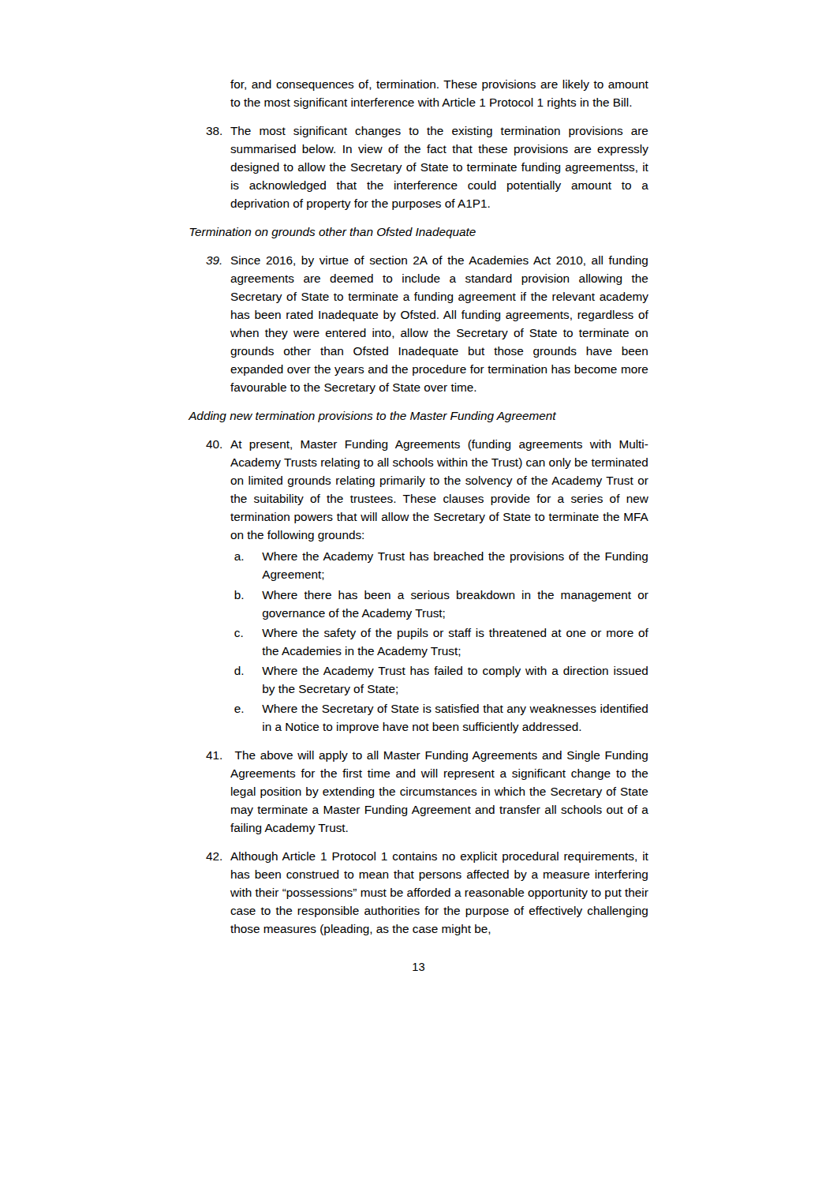for, and consequences of, termination. These provisions are likely to amount to the most significant interference with Article 1 Protocol 1 rights in the Bill.
38. The most significant changes to the existing termination provisions are summarised below. In view of the fact that these provisions are expressly designed to allow the Secretary of State to terminate funding agreementss, it is acknowledged that the interference could potentially amount to a deprivation of property for the purposes of A1P1.
Termination on grounds other than Ofsted Inadequate
39. Since 2016, by virtue of section 2A of the Academies Act 2010, all funding agreements are deemed to include a standard provision allowing the Secretary of State to terminate a funding agreement if the relevant academy has been rated Inadequate by Ofsted. All funding agreements, regardless of when they were entered into, allow the Secretary of State to terminate on grounds other than Ofsted Inadequate but those grounds have been expanded over the years and the procedure for termination has become more favourable to the Secretary of State over time.
Adding new termination provisions to the Master Funding Agreement
40. At present, Master Funding Agreements (funding agreements with Multi-Academy Trusts relating to all schools within the Trust) can only be terminated on limited grounds relating primarily to the solvency of the Academy Trust or the suitability of the trustees. These clauses provide for a series of new termination powers that will allow the Secretary of State to terminate the MFA on the following grounds:
a. Where the Academy Trust has breached the provisions of the Funding Agreement;
b. Where there has been a serious breakdown in the management or governance of the Academy Trust;
c. Where the safety of the pupils or staff is threatened at one or more of the Academies in the Academy Trust;
d. Where the Academy Trust has failed to comply with a direction issued by the Secretary of State;
e. Where the Secretary of State is satisfied that any weaknesses identified in a Notice to improve have not been sufficiently addressed.
41. The above will apply to all Master Funding Agreements and Single Funding Agreements for the first time and will represent a significant change to the legal position by extending the circumstances in which the Secretary of State may terminate a Master Funding Agreement and transfer all schools out of a failing Academy Trust.
42. Although Article 1 Protocol 1 contains no explicit procedural requirements, it has been construed to mean that persons affected by a measure interfering with their “possessions” must be afforded a reasonable opportunity to put their case to the responsible authorities for the purpose of effectively challenging those measures (pleading, as the case might be,
13